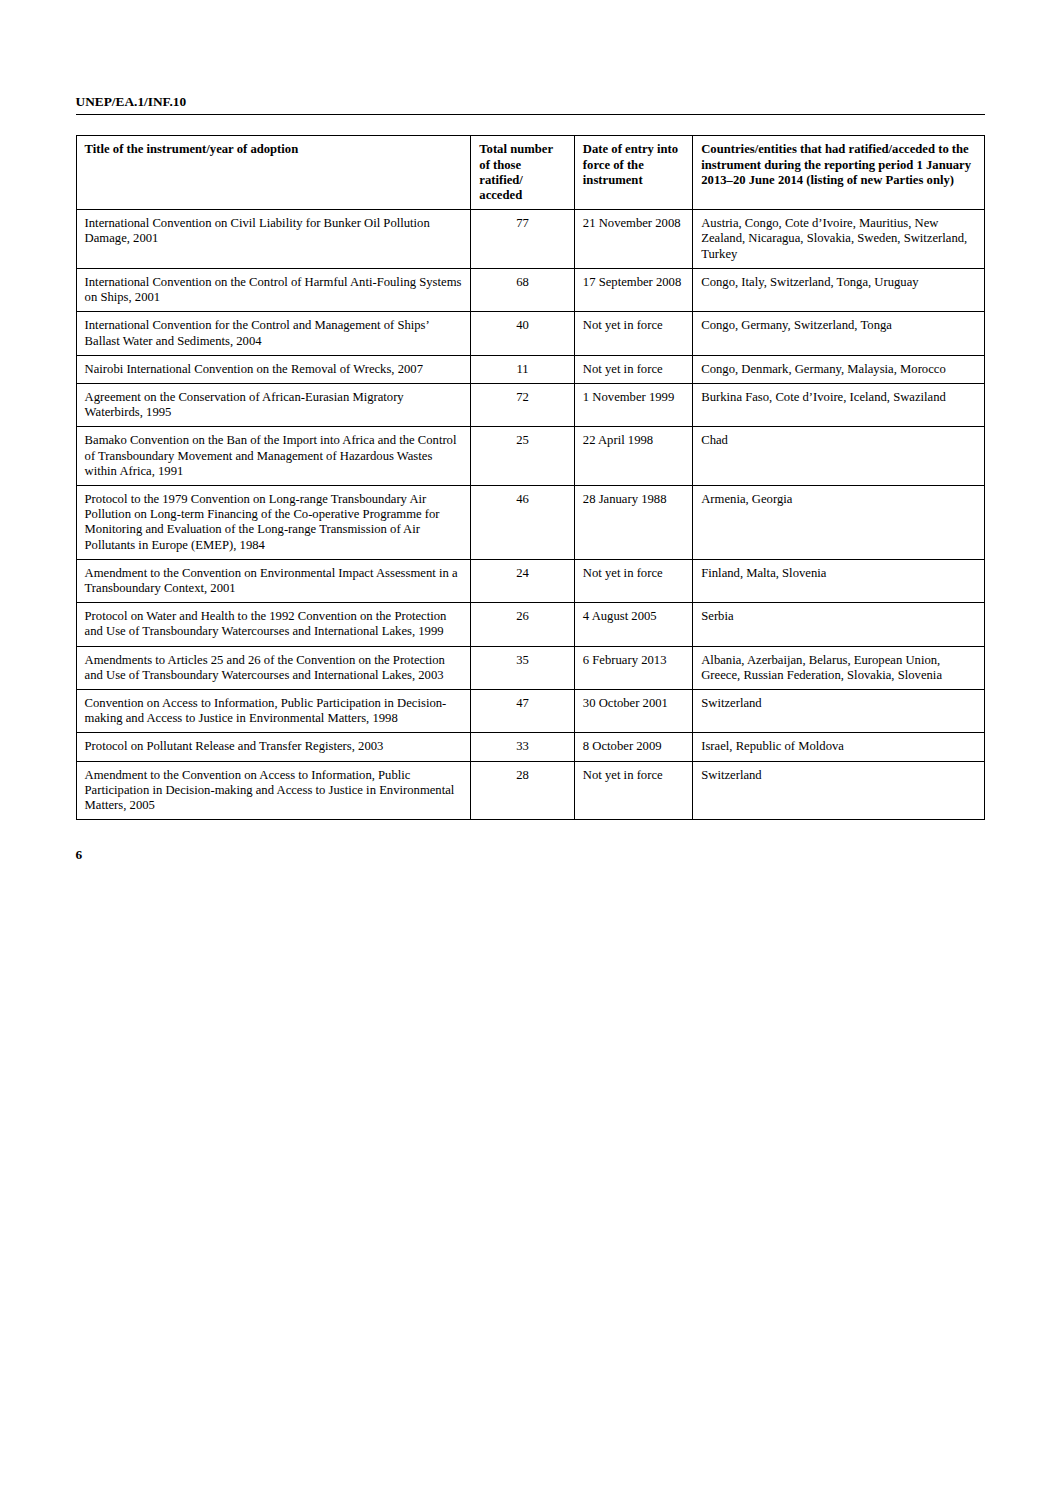UNEP/EA.1/INF.10
| Title of the instrument/year of adoption | Total number of those ratified/ acceded | Date of entry into force of the instrument | Countries/entities that had ratified/acceded to the instrument during the reporting period 1 January 2013–20 June 2014 (listing of new Parties only) |
| --- | --- | --- | --- |
| International Convention on Civil Liability for Bunker Oil Pollution Damage, 2001 | 77 | 21 November 2008 | Austria, Congo, Cote d’Ivoire, Mauritius, New Zealand, Nicaragua, Slovakia, Sweden, Switzerland, Turkey |
| International Convention on the Control of Harmful Anti-Fouling Systems on Ships, 2001 | 68 | 17 September 2008 | Congo, Italy, Switzerland, Tonga, Uruguay |
| International Convention for the Control and Management of Ships’ Ballast Water and Sediments, 2004 | 40 | Not yet in force | Congo, Germany, Switzerland, Tonga |
| Nairobi International Convention on the Removal of Wrecks, 2007 | 11 | Not yet in force | Congo, Denmark, Germany, Malaysia, Morocco |
| Agreement on the Conservation of African-Eurasian Migratory Waterbirds, 1995 | 72 | 1 November 1999 | Burkina Faso, Cote d’Ivoire, Iceland, Swaziland |
| Bamako Convention on the Ban of the Import into Africa and the Control of Transboundary Movement and Management of Hazardous Wastes within Africa, 1991 | 25 | 22 April 1998 | Chad |
| Protocol to the 1979 Convention on Long-range Transboundary Air Pollution on Long-term Financing of the Co-operative Programme for Monitoring and Evaluation of the Long-range Transmission of Air Pollutants in Europe (EMEP), 1984 | 46 | 28 January 1988 | Armenia, Georgia |
| Amendment to the Convention on Environmental Impact Assessment in a Transboundary Context, 2001 | 24 | Not yet in force | Finland, Malta, Slovenia |
| Protocol on Water and Health to the 1992 Convention on the Protection and Use of Transboundary Watercourses and International Lakes, 1999 | 26 | 4 August 2005 | Serbia |
| Amendments to Articles 25 and 26 of the Convention on the Protection and Use of Transboundary Watercourses and International Lakes, 2003 | 35 | 6 February 2013 | Albania, Azerbaijan, Belarus, European Union, Greece, Russian Federation, Slovakia, Slovenia |
| Convention on Access to Information, Public Participation in Decision-making and Access to Justice in Environmental Matters, 1998 | 47 | 30 October 2001 | Switzerland |
| Protocol on Pollutant Release and Transfer Registers, 2003 | 33 | 8 October 2009 | Israel, Republic of Moldova |
| Amendment to the Convention on Access to Information, Public Participation in Decision-making and Access to Justice in Environmental Matters, 2005 | 28 | Not yet in force | Switzerland |
6